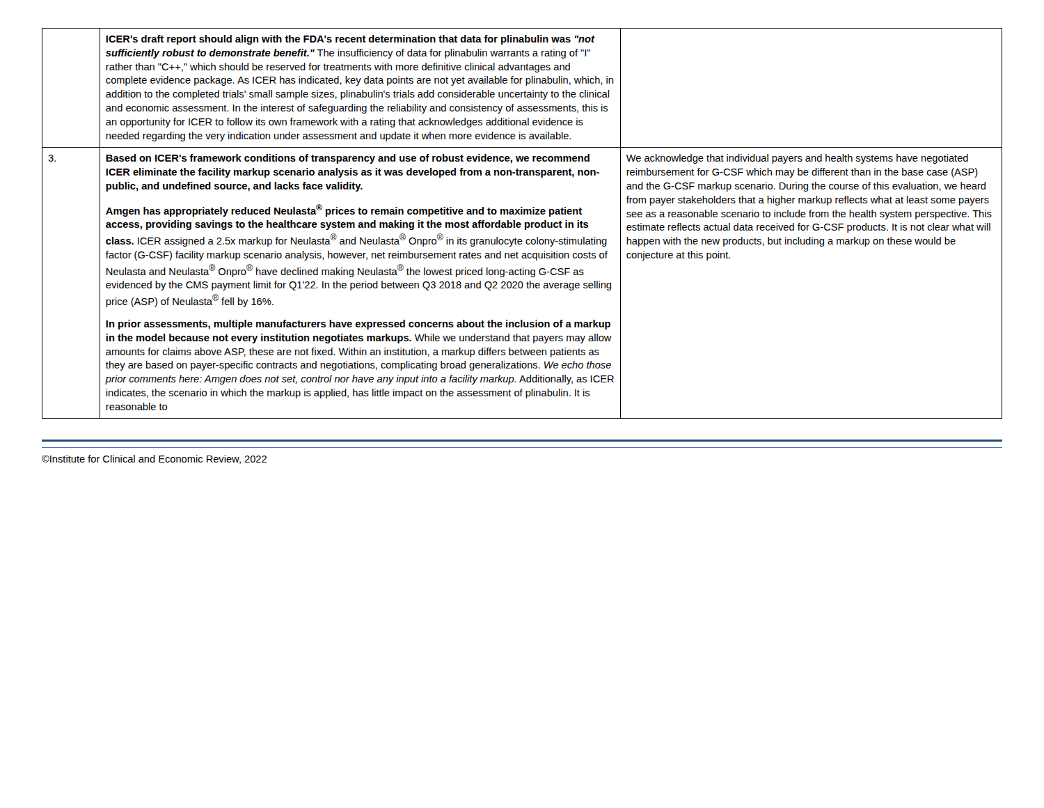| | ICER's draft report should align with the FDA's recent determination that data for plinabulin was "not sufficiently robust to demonstrate benefit." The insufficiency of data for plinabulin warrants a rating of "I" rather than "C++," which should be reserved for treatments with more definitive clinical advantages and complete evidence package. As ICER has indicated, key data points are not yet available for plinabulin, which, in addition to the completed trials' small sample sizes, plinabulin's trials add considerable uncertainty to the clinical and economic assessment. In the interest of safeguarding the reliability and consistency of assessments, this is an opportunity for ICER to follow its own framework with a rating that acknowledges additional evidence is needed regarding the very indication under assessment and update it when more evidence is available. | |
| 3. | Based on ICER's framework conditions of transparency and use of robust evidence, we recommend ICER eliminate the facility markup scenario analysis as it was developed from a non-transparent, non-public, and undefined source, and lacks face validity. Amgen has appropriately reduced Neulasta ® prices to remain competitive and to maximize patient access, providing savings to the healthcare system and making it the most affordable product in its class. ICER assigned a 2.5x markup for Neulasta ® and Neulasta ® Onpro ® in its granulocyte colony-stimulating factor (G-CSF) facility markup scenario analysis, however, net reimbursement rates and net acquisition costs of Neulasta and Neulasta ® Onpro ® have declined making Neulasta ® the lowest priced long-acting G-CSF as evidenced by the CMS payment limit for Q1'22. In the period between Q3 2018 and Q2 2020 the average selling price (ASP) of Neulasta ® fell by 16%. In prior assessments, multiple manufacturers have expressed concerns about the inclusion of a markup in the model because not every institution negotiates markups. While we understand that payers may allow amounts for claims above ASP, these are not fixed. Within an institution, a markup differs between patients as they are based on payer-specific contracts and negotiations, complicating broad generalizations. We echo those prior comments here: Amgen does not set, control nor have any input into a facility markup. Additionally, as ICER indicates, the scenario in which the markup is applied, has little impact on the assessment of plinabulin. It is reasonable to | We acknowledge that individual payers and health systems have negotiated reimbursement for G-CSF which may be different than in the base case (ASP) and the G-CSF markup scenario. During the course of this evaluation, we heard from payer stakeholders that a higher markup reflects what at least some payers see as a reasonable scenario to include from the health system perspective. This estimate reflects actual data received for G-CSF products. It is not clear what will happen with the new products, but including a markup on these would be conjecture at this point. |
©Institute for Clinical and Economic Review, 2022